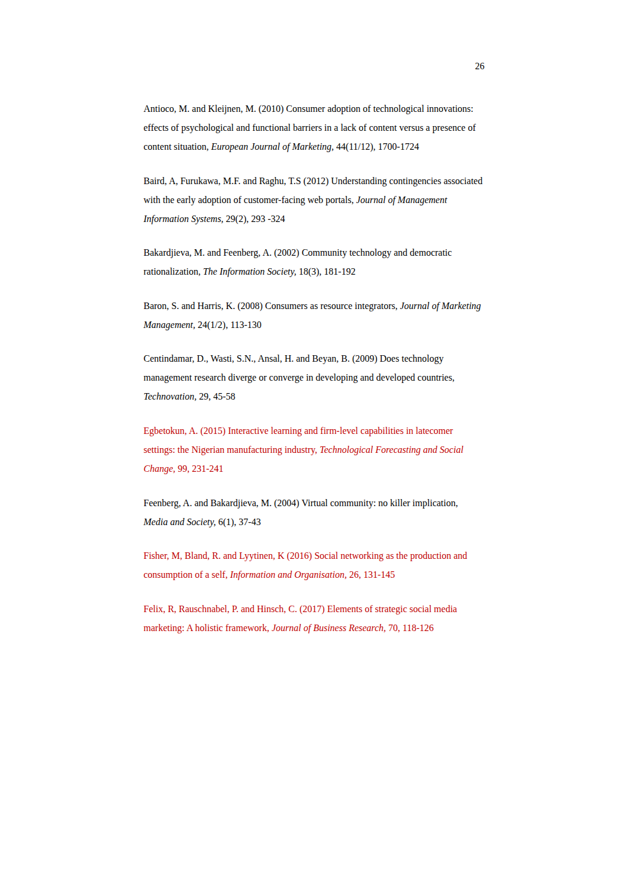26
Antioco, M. and Kleijnen, M. (2010) Consumer adoption of technological innovations: effects of psychological and functional barriers in a lack of content versus a presence of content situation, European Journal of Marketing, 44(11/12), 1700-1724
Baird, A, Furukawa, M.F. and Raghu, T.S (2012) Understanding contingencies associated with the early adoption of customer-facing web portals, Journal of Management Information Systems, 29(2), 293 -324
Bakardjieva, M. and Feenberg, A. (2002) Community technology and democratic rationalization, The Information Society, 18(3), 181-192
Baron, S. and Harris, K. (2008) Consumers as resource integrators, Journal of Marketing Management, 24(1/2), 113-130
Centindamar, D., Wasti, S.N., Ansal, H. and Beyan, B. (2009) Does technology management research diverge or converge in developing and developed countries, Technovation, 29, 45-58
Egbetokun, A. (2015) Interactive learning and firm-level capabilities in latecomer settings: the Nigerian manufacturing industry, Technological Forecasting and Social Change, 99, 231-241
Feenberg, A. and Bakardjieva, M. (2004) Virtual community: no killer implication, Media and Society, 6(1), 37-43
Fisher, M, Bland, R. and Lyytinen, K (2016) Social networking as the production and consumption of a self, Information and Organisation, 26, 131-145
Felix, R, Rauschnabel, P. and Hinsch, C. (2017) Elements of strategic social media marketing: A holistic framework, Journal of Business Research, 70, 118-126